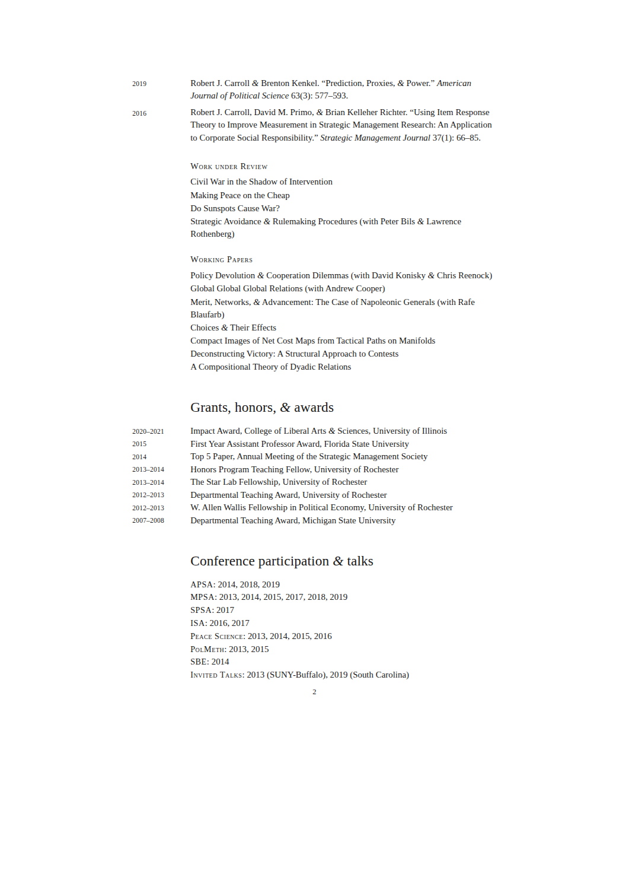2019
Robert J. Carroll & Brenton Kenkel. “Prediction, Proxies, & Power.” American Journal of Political Science 63(3): 577–593.
2016
Robert J. Carroll, David M. Primo, & Brian Kelleher Richter. “Using Item Response Theory to Improve Measurement in Strategic Management Research: An Application to Corporate Social Responsibility.” Strategic Management Journal 37(1): 66–85.
Work under Review
Civil War in the Shadow of Intervention
Making Peace on the Cheap
Do Sunspots Cause War?
Strategic Avoidance & Rulemaking Procedures (with Peter Bils & Lawrence Rothenberg)
Working Papers
Policy Devolution & Cooperation Dilemmas (with David Konisky & Chris Reenock)
Global Global Global Relations (with Andrew Cooper)
Merit, Networks, & Advancement: The Case of Napoleonic Generals (with Rafe Blaufarb)
Choices & Their Effects
Compact Images of Net Cost Maps from Tactical Paths on Manifolds
Deconstructing Victory: A Structural Approach to Contests
A Compositional Theory of Dyadic Relations
Grants, honors, & awards
2020–2021
Impact Award, College of Liberal Arts & Sciences, University of Illinois
2015
First Year Assistant Professor Award, Florida State University
2014
Top 5 Paper, Annual Meeting of the Strategic Management Society
2013–2014
Honors Program Teaching Fellow, University of Rochester
2013–2014
The Star Lab Fellowship, University of Rochester
2012–2013
Departmental Teaching Award, University of Rochester
2012–2013
W. Allen Wallis Fellowship in Political Economy, University of Rochester
2007–2008
Departmental Teaching Award, Michigan State University
Conference participation & talks
APSA: 2014, 2018, 2019
MPSA: 2013, 2014, 2015, 2017, 2018, 2019
SPSA: 2017
ISA: 2016, 2017
Peace Science: 2013, 2014, 2015, 2016
PolMeth: 2013, 2015
SBE: 2014
Invited Talks: 2013 (SUNY-Buffalo), 2019 (South Carolina)
2